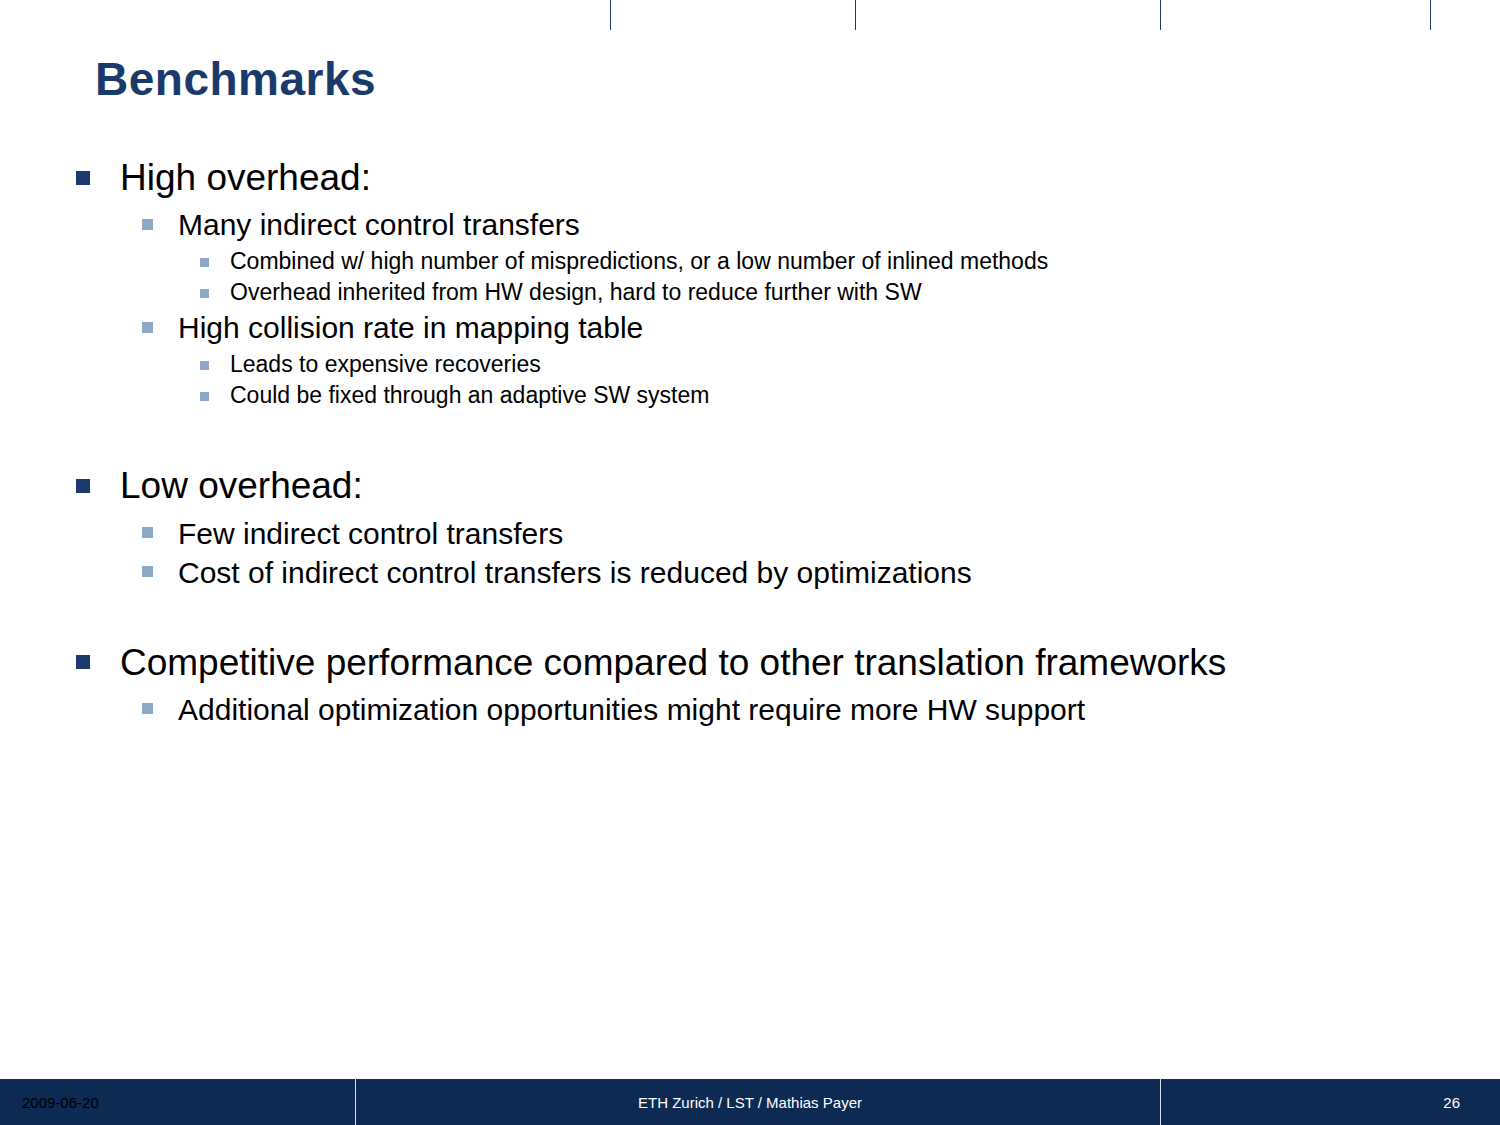Benchmarks
High overhead:
Many indirect control transfers
Combined w/ high number of mispredictions, or a low number of inlined methods
Overhead inherited from HW design, hard to reduce further with SW
High collision rate in mapping table
Leads to expensive recoveries
Could be fixed through an adaptive SW system
Low overhead:
Few indirect control transfers
Cost of indirect control transfers is reduced by optimizations
Competitive performance compared to other translation frameworks
Additional optimization opportunities might require more HW support
2009-06-20
ETH Zurich / LST / Mathias Payer
26